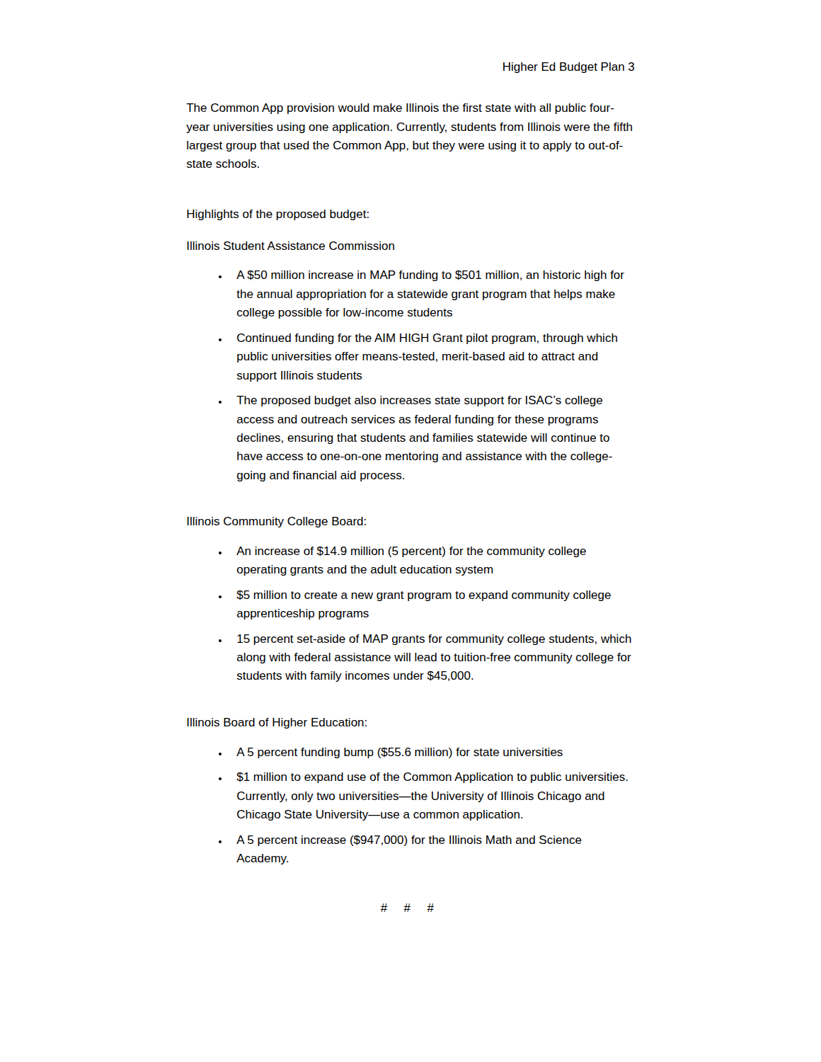Higher Ed Budget Plan 3
The Common App provision would make Illinois the first state with all public four-year universities using one application. Currently, students from Illinois were the fifth largest group that used the Common App, but they were using it to apply to out-of-state schools.
Highlights of the proposed budget:
Illinois Student Assistance Commission
A $50 million increase in MAP funding to $501 million, an historic high for the annual appropriation for a statewide grant program that helps make college possible for low-income students
Continued funding for the AIM HIGH Grant pilot program, through which public universities offer means-tested, merit-based aid to attract and support Illinois students
The proposed budget also increases state support for ISAC’s college access and outreach services as federal funding for these programs declines, ensuring that students and families statewide will continue to have access to one-on-one mentoring and assistance with the college-going and financial aid process.
Illinois Community College Board:
An increase of $14.9 million (5 percent) for the community college operating grants and the adult education system
$5 million to create a new grant program to expand community college apprenticeship programs
15 percent set-aside of MAP grants for community college students, which along with federal assistance will lead to tuition-free community college for students with family incomes under $45,000.
Illinois Board of Higher Education:
A 5 percent funding bump ($55.6 million) for state universities
$1 million to expand use of the Common Application to public universities. Currently, only two universities—the University of Illinois Chicago and Chicago State University—use a common application.
A 5 percent increase ($947,000) for the Illinois Math and Science Academy.
# # #